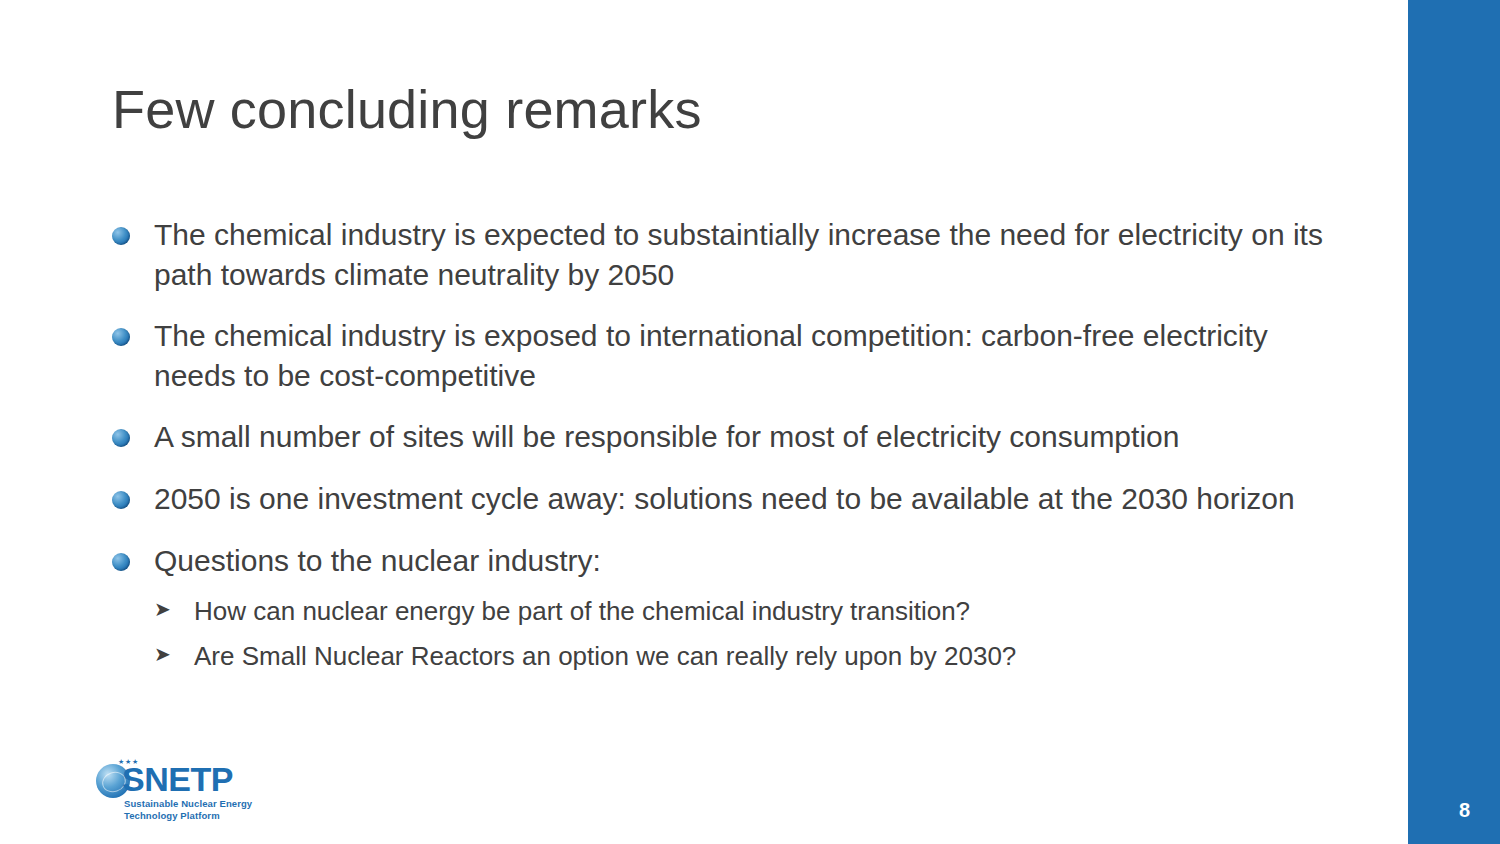Few concluding remarks
The chemical industry is expected to substaintially increase the need for electricity on its path towards climate neutrality by 2050
The chemical industry is exposed to international competition: carbon-free electricity needs to be cost-competitive
A small number of sites will be responsible for most of electricity consumption
2050 is one investment cycle away: solutions need to be available at the 2030 horizon
Questions to the nuclear industry:
How can nuclear energy be part of the chemical industry transition?
Are Small Nuclear Reactors an option we can really rely upon by 2030?
★★★
SNETP
Sustainable Nuclear Energy
Technology Platform
8